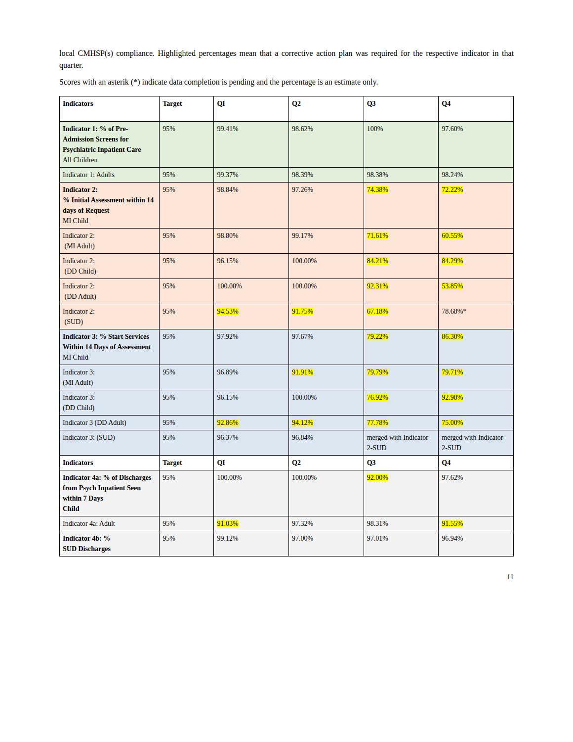local CMHSP(s) compliance. Highlighted percentages mean that a corrective action plan was required for the respective indicator in that quarter.
Scores with an asterik (*) indicate data completion is pending and the percentage is an estimate only.
| Indicators | Target | QI | Q2 | Q3 | Q4 |
| Indicator 1: % of Pre-Admission Screens for Psychiatric Inpatient Care All Children | 95% | 99.41% | 98.62% | 100% | 97.60% |
| Indicator 1: Adults | 95% | 99.37% | 98.39% | 98.38% | 98.24% |
| Indicator 2: % Initial Assessment within 14 days of Request MI Child | 95% | 98.84% | 97.26% | 74.38% | 72.22% |
| Indicator 2: (MI Adult) | 95% | 98.80% | 99.17% | 71.61% | 60.55% |
| Indicator 2: (DD Child) | 95% | 96.15% | 100.00% | 84.21% | 84.29% |
| Indicator 2: (DD Adult) | 95% | 100.00% | 100.00% | 92.31% | 53.85% |
| Indicator 2: (SUD) | 95% | 94.53% | 91.75% | 67.18% | 78.68%* |
| Indicator 3: % Start Services Within 14 Days of Assessment MI Child | 95% | 97.92% | 97.67% | 79.22% | 86.30% |
| Indicator 3: (MI Adult) | 95% | 96.89% | 91.91% | 79.79% | 79.71% |
| Indicator 3: (DD Child) | 95% | 96.15% | 100.00% | 76.92% | 92.98% |
| Indicator 3 (DD Adult) | 95% | 92.86% | 94.12% | 77.78% | 75.00% |
| Indicator 3: (SUD) | 95% | 96.37% | 96.84% | merged with Indicator 2-SUD | merged with Indicator 2-SUD |
| Indicators | Target | QI | Q2 | Q3 | Q4 |
| Indicator 4a: % of Discharges from Psych Inpatient Seen within 7 Days Child | 95% | 100.00% | 100.00% | 92.00% | 97.62% |
| Indicator 4a: Adult | 95% | 91.03% | 97.32% | 98.31% | 91.55% |
| Indicator 4b: % SUD Discharges | 95% | 99.12% | 97.00% | 97.01% | 96.94% |
11